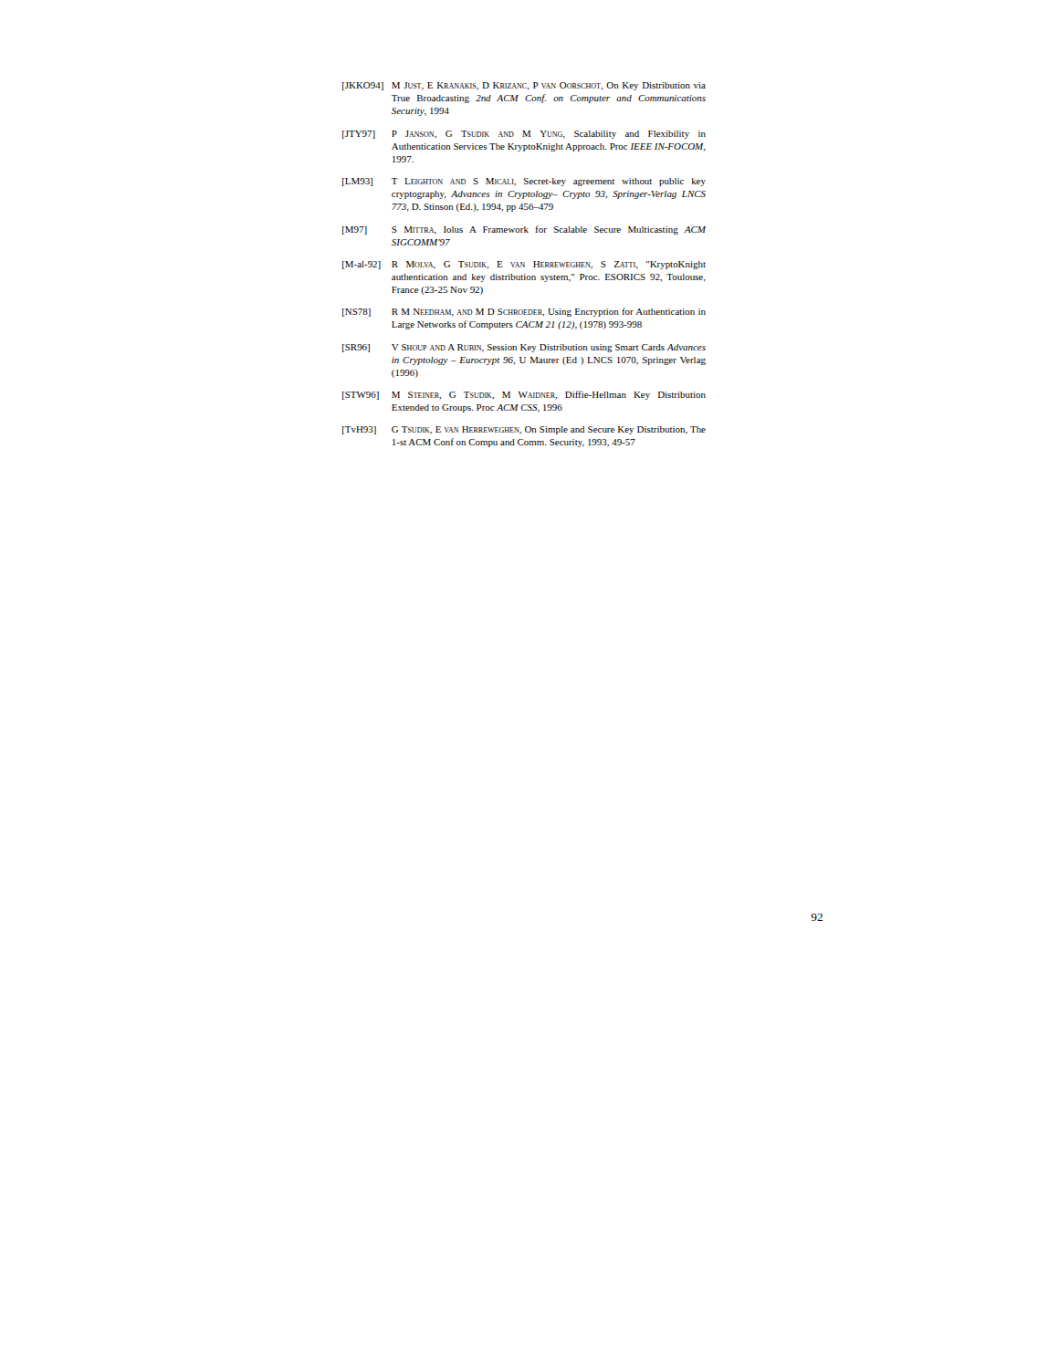[JKKO94]
M Just, E Kranakis, D Krizanc, P van Oorschot, On Key Distribution via True Broadcasting 2nd ACM Conf. on Computer and Communications Security, 1994
[JTY97]
P Janson, G Tsudik and M Yung, Scalability and Flexibility in Authentication Services The KryptoKnight Approach. Proc IEEE IN-FOCOM, 1997.
[LM93]
T Leighton and S Micali, Secret-key agreement without public key cryptography, Advances in Cryptology– Crypto 93, Springer-Verlag LNCS 773, D. Stinson (Ed.), 1994, pp 456–479
[M97]
S Mittra, Iolus A Framework for Scalable Secure Multicasting ACM SIGCOMM'97
[M-al-92]
R Molva, G Tsudik, E van Herreweghen, S Zatti, "KryptoKnight authentication and key distribution system," Proc. ESORICS 92, Toulouse, France (23-25 Nov 92)
[NS78]
R M Needham, and M D Schroeder, Using Encryption for Authentication in Large Networks of Computers CACM 21 (12), (1978) 993-998
[SR96]
V Shoup and A Rubin, Session Key Distribution using Smart Cards Advances in Cryptology – Eurocrypt 96, U Maurer (Ed ) LNCS 1070, Springer Verlag (1996)
[STW96]
M Steiner, G Tsudik, M Waidner, Diffie-Hellman Key Distribution Extended to Groups. Proc ACM CSS, 1996
[TvH93]
G Tsudik, E van Herreweghen, On Simple and Secure Key Distribution, The 1-st ACM Conf on Compu and Comm. Security, 1993, 49-57
92